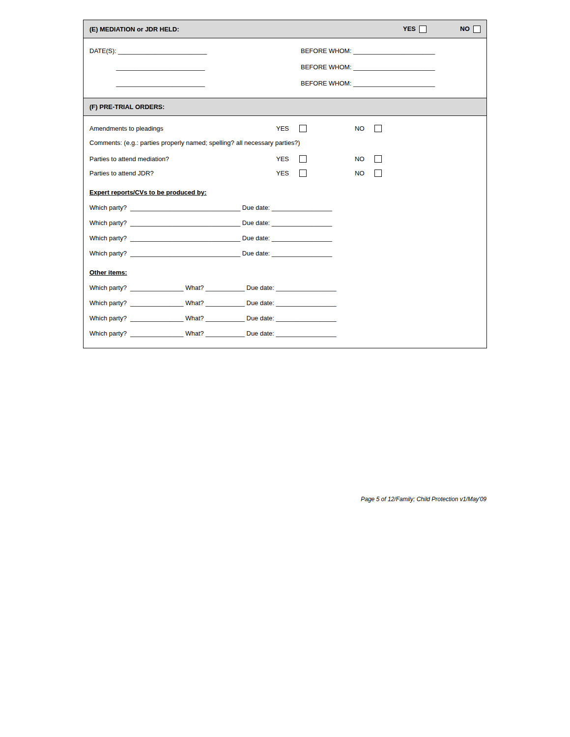(E) MEDIATION or JDR HELD: YES NO
DATE(S): _________________________
BEFORE WHOM: _______________________
_________________________
BEFORE WHOM: _______________________
_________________________
BEFORE WHOM: _______________________
(F) PRE-TRIAL ORDERS:
Amendments to pleadings
YES
NO
Comments: (e.g.: parties properly named; spelling? all necessary parties?)
Parties to attend mediation?
YES
NO
Parties to attend JDR?
YES
NO
Expert reports/CVs to be produced by:
Which party? _______________________________ Due date: _________________
Which party? _______________________________ Due date: _________________
Which party? _______________________________ Due date: _________________
Which party? _______________________________ Due date: _________________
Other items:
Which party? _______________ What? ___________ Due date: _________________
Which party? _______________ What? ___________ Due date: _________________
Which party? _______________ What? ___________ Due date: _________________
Which party? _______________ What? ___________ Due date: _________________
Page 5 of 12/Family; Child Protection v1/May'09